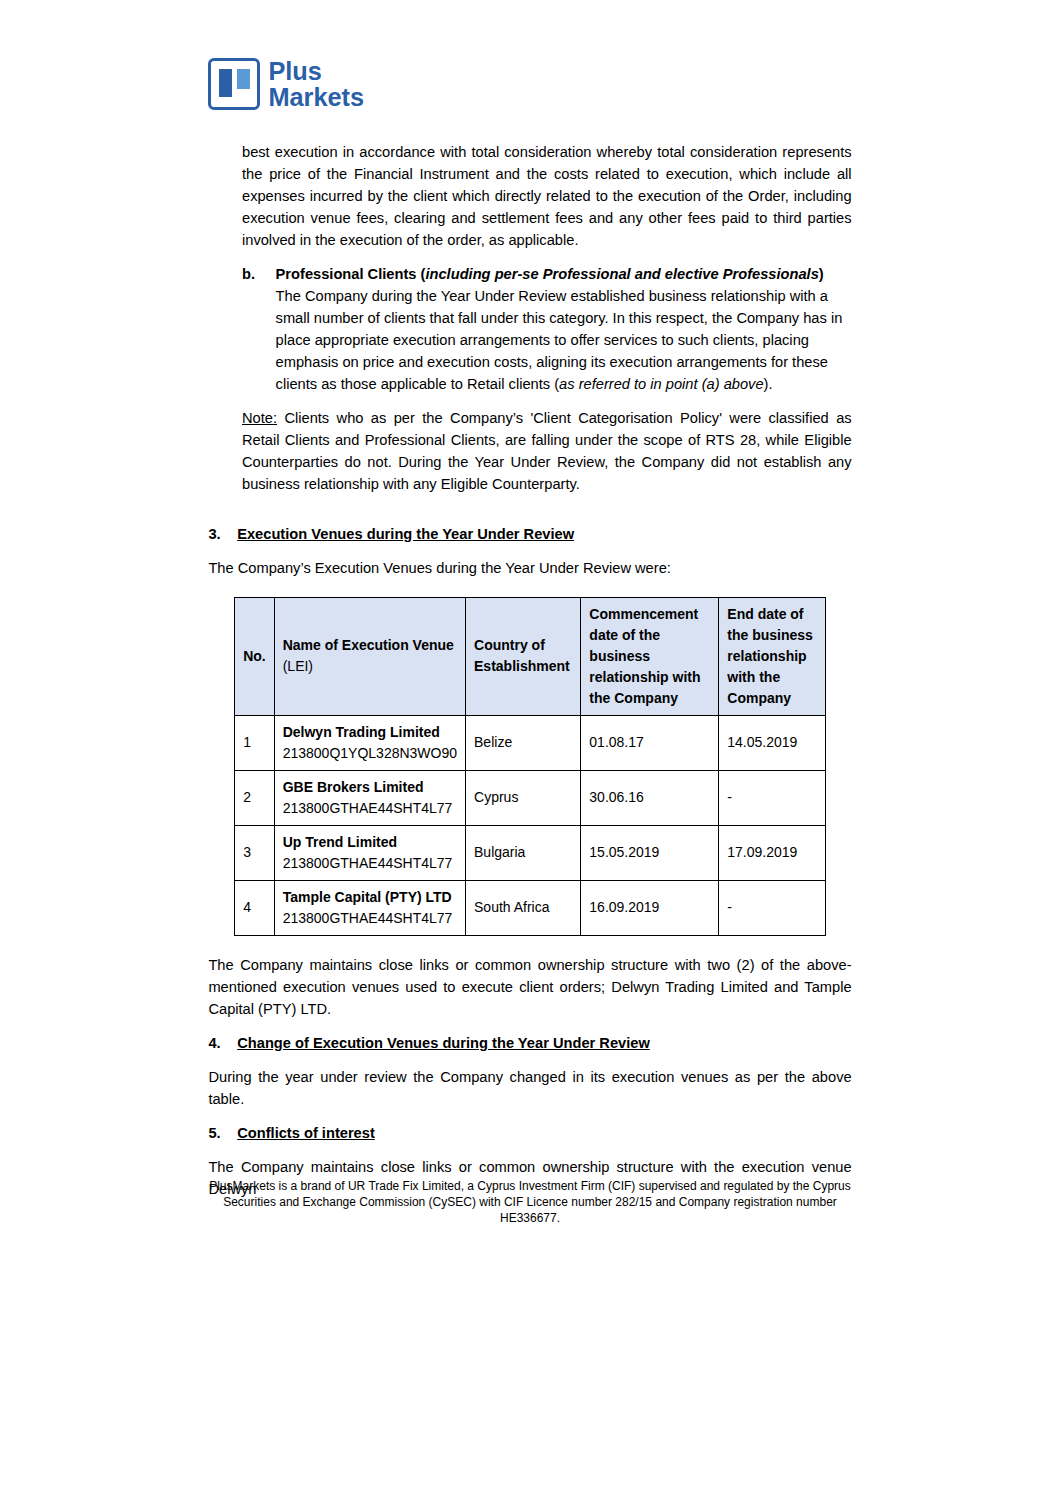Plus
Markets
best execution in accordance with total consideration whereby total consideration represents the price of the Financial Instrument and the costs related to execution, which include all expenses incurred by the client which directly related to the execution of the Order, including execution venue fees, clearing and settlement fees and any other fees paid to third parties involved in the execution of the order, as applicable.
b. Professional Clients (including per-se Professional and elective Professionals)
The Company during the Year Under Review established business relationship with a small number of clients that fall under this category. In this respect, the Company has in place appropriate execution arrangements to offer services to such clients, placing emphasis on price and execution costs, aligning its execution arrangements for these clients as those applicable to Retail clients (as referred to in point (a) above).
Note: Clients who as per the Company’s 'Client Categorisation Policy' were classified as Retail Clients and Professional Clients, are falling under the scope of RTS 28, while Eligible Counterparties do not. During the Year Under Review, the Company did not establish any business relationship with any Eligible Counterparty.
3. Execution Venues during the Year Under Review
The Company’s Execution Venues during the Year Under Review were:
| No. | Name of Execution Venue (LEI) | Country of Establishment | Commencement date of the business relationship with the Company | End date of the business relationship with the Company |
| --- | --- | --- | --- | --- |
| 1 | Delwyn Trading Limited 213800Q1YQL328N3WO90 | Belize | 01.08.17 | 14.05.2019 |
| 2 | GBE Brokers Limited 213800GTHAE44SHT4L77 | Cyprus | 30.06.16 | - |
| 3 | Up Trend Limited 213800GTHAE44SHT4L77 | Bulgaria | 15.05.2019 | 17.09.2019 |
| 4 | Tample Capital (PTY) LTD 213800GTHAE44SHT4L77 | South Africa | 16.09.2019 | - |
The Company maintains close links or common ownership structure with two (2) of the above-mentioned execution venues used to execute client orders; Delwyn Trading Limited and Tample Capital (PTY) LTD.
4. Change of Execution Venues during the Year Under Review
During the year under review the Company changed in its execution venues as per the above table.
5. Conflicts of interest
The Company maintains close links or common ownership structure with the execution venue Delwyn
PlusMarkets is a brand of UR Trade Fix Limited, a Cyprus Investment Firm (CIF) supervised and regulated by the Cyprus Securities and Exchange Commission (CySEC) with CIF Licence number 282/15 and Company registration number HE336677.